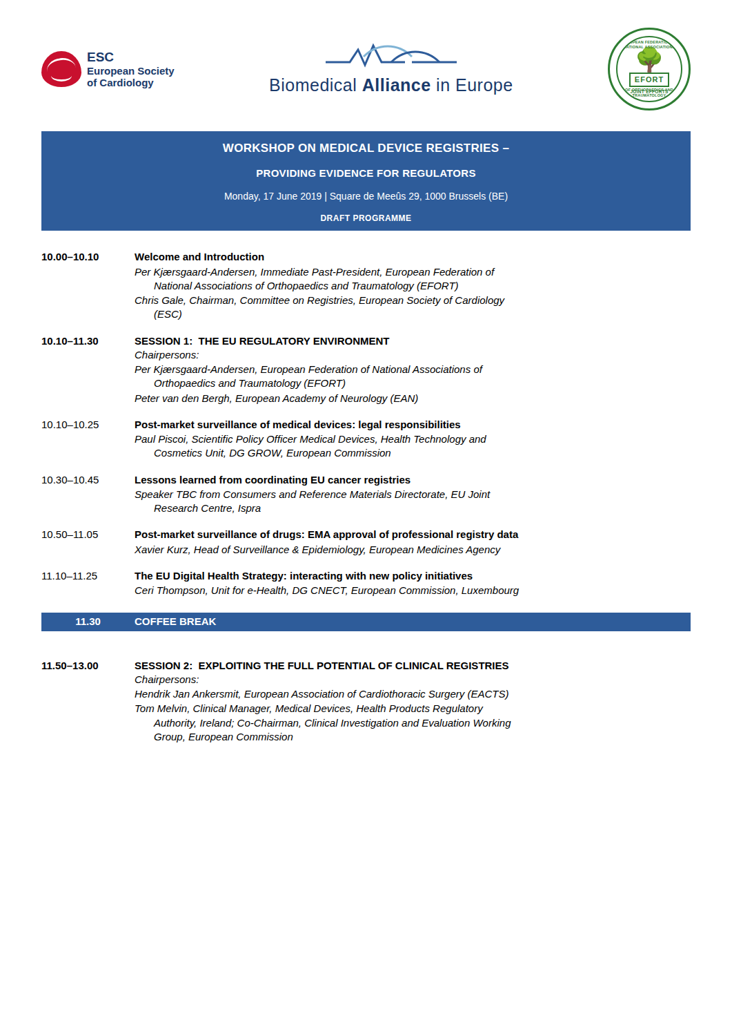ESC European Society
of Cardiology
Biomedical Alliance in Europe
EUROPEAN FEDERATION OF NATIONAL ASSOCIATIONS
🌳
EFORT
JOINT EFFORTS
OF ORTHOPAEDICS AND TRAUMATOLOGY
Workshop on Medical Device Registries –
Providing evidence for regulators
Monday, 17 June 2019 | Square de Meeûs 29, 1000 Brussels (BE)
DRAFT PROGRAMME
| 10.00–10.10 | Welcome and Introduction Per Kjærsgaard-Andersen, Immediate Past-President, European Federation of National Associations of Orthopaedics and Traumatology (EFORT) Chris Gale, Chairman, Committee on Registries, European Society of Cardiology (ESC) |
| 10.10–11.30 | SESSION 1: THE EU REGULATORY ENVIRONMENT Chairpersons: Per Kjærsgaard-Andersen, European Federation of National Associations of Orthopaedics and Traumatology (EFORT) Peter van den Bergh, European Academy of Neurology (EAN) |
| 10.10–10.25 | Post-market surveillance of medical devices: legal responsibilities Paul Piscoi, Scientific Policy Officer Medical Devices, Health Technology and Cosmetics Unit, DG GROW, European Commission |
| 10.30–10.45 | Lessons learned from coordinating EU cancer registries Speaker TBC from Consumers and Reference Materials Directorate, EU Joint Research Centre, Ispra |
| 10.50–11.05 | Post-market surveillance of drugs: EMA approval of professional registry data Xavier Kurz, Head of Surveillance & Epidemiology, European Medicines Agency |
| 11.10–11.25 | The EU Digital Health Strategy: interacting with new policy initiatives Ceri Thompson, Unit for e-Health, DG CNECT, European Commission, Luxembourg |
| 11.30 COFFEE BREAK |
| 11.50–13.00 | SESSION 2: EXPLOITING THE FULL POTENTIAL OF CLINICAL REGISTRIES Chairpersons: Hendrik Jan Ankersmit, European Association of Cardiothoracic Surgery (EACTS) Tom Melvin, Clinical Manager, Medical Devices, Health Products Regulatory Authority, Ireland; Co-Chairman, Clinical Investigation and Evaluation Working Group, European Commission |